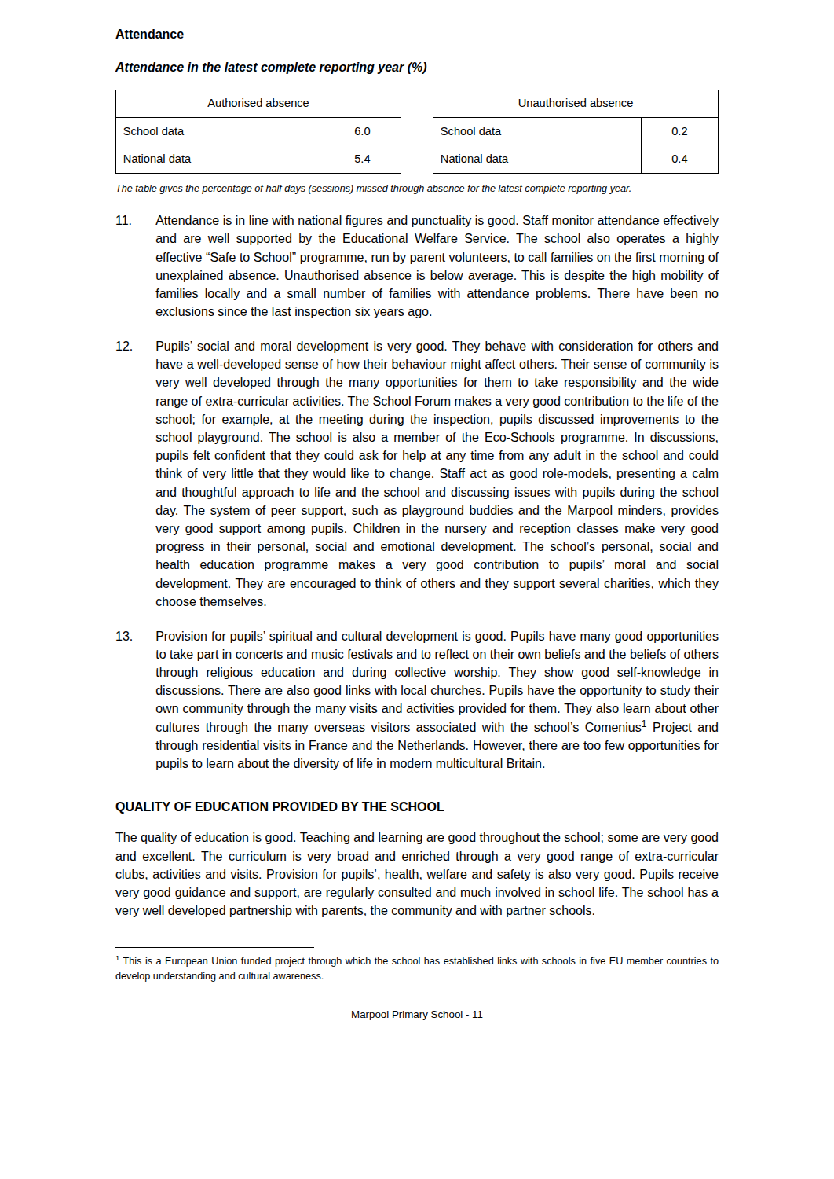Attendance
Attendance in the latest complete reporting year (%)
| Authorised absence |
| --- |
| School data | 6.0 |
| National data | 5.4 |
| Unauthorised absence |
| --- |
| School data | 0.2 |
| National data | 0.4 |
The table gives the percentage of half days (sessions) missed through absence for the latest complete reporting year.
11. Attendance is in line with national figures and punctuality is good. Staff monitor attendance effectively and are well supported by the Educational Welfare Service. The school also operates a highly effective “Safe to School” programme, run by parent volunteers, to call families on the first morning of unexplained absence. Unauthorised absence is below average. This is despite the high mobility of families locally and a small number of families with attendance problems. There have been no exclusions since the last inspection six years ago.
12. Pupils’ social and moral development is very good. They behave with consideration for others and have a well-developed sense of how their behaviour might affect others. Their sense of community is very well developed through the many opportunities for them to take responsibility and the wide range of extra-curricular activities. The School Forum makes a very good contribution to the life of the school; for example, at the meeting during the inspection, pupils discussed improvements to the school playground. The school is also a member of the Eco-Schools programme. In discussions, pupils felt confident that they could ask for help at any time from any adult in the school and could think of very little that they would like to change. Staff act as good role-models, presenting a calm and thoughtful approach to life and the school and discussing issues with pupils during the school day. The system of peer support, such as playground buddies and the Marpool minders, provides very good support among pupils. Children in the nursery and reception classes make very good progress in their personal, social and emotional development. The school’s personal, social and health education programme makes a very good contribution to pupils’ moral and social development. They are encouraged to think of others and they support several charities, which they choose themselves.
13. Provision for pupils’ spiritual and cultural development is good. Pupils have many good opportunities to take part in concerts and music festivals and to reflect on their own beliefs and the beliefs of others through religious education and during collective worship. They show good self-knowledge in discussions. There are also good links with local churches. Pupils have the opportunity to study their own community through the many visits and activities provided for them. They also learn about other cultures through the many overseas visitors associated with the school’s Comenius1 Project and through residential visits in France and the Netherlands. However, there are too few opportunities for pupils to learn about the diversity of life in modern multicultural Britain.
Quality of education provided by the school
The quality of education is good. Teaching and learning are good throughout the school; some are very good and excellent. The curriculum is very broad and enriched through a very good range of extra-curricular clubs, activities and visits. Provision for pupils’, health, welfare and safety is also very good. Pupils receive very good guidance and support, are regularly consulted and much involved in school life. The school has a very well developed partnership with parents, the community and with partner schools.
1 This is a European Union funded project through which the school has established links with schools in five EU member countries to develop understanding and cultural awareness.
Marpool Primary School - 11